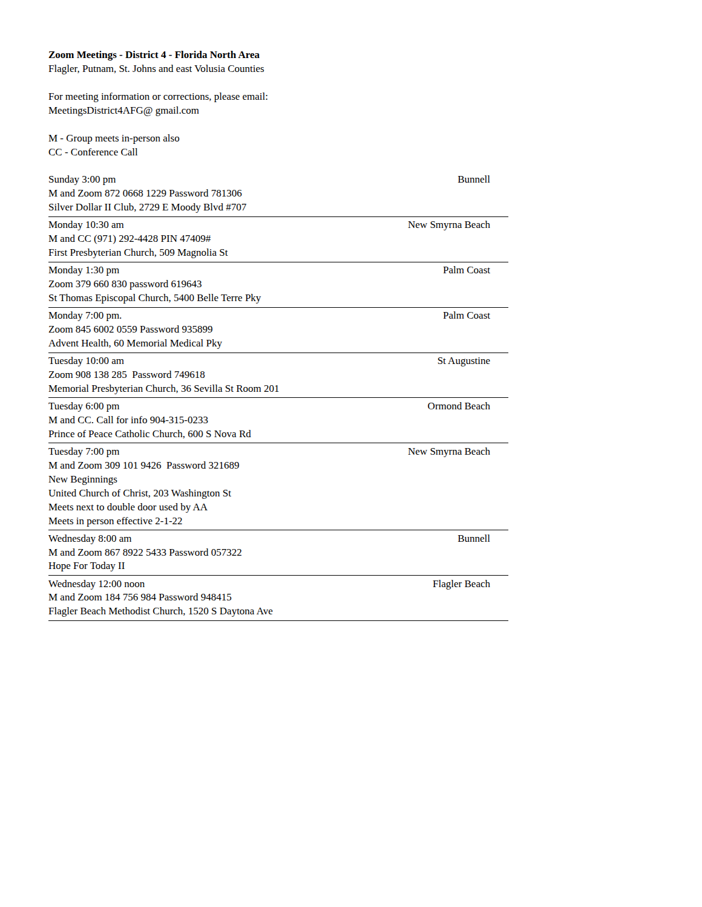Zoom Meetings - District 4 - Florida North Area
Flagler, Putnam, St. Johns and east Volusia Counties
For meeting information or corrections, please email:
MeetingsDistrict4AFG@ gmail.com
M - Group meets in-person also
CC - Conference Call
Sunday 3:00 pm Bunnell
M and Zoom 872 0668 1229 Password 781306
Silver Dollar II Club, 2729 E Moody Blvd #707
Monday 10:30 am New Smyrna Beach
M and CC (971) 292-4428 PIN 47409#
First Presbyterian Church, 509 Magnolia St
Monday 1:30 pm Palm Coast
Zoom 379 660 830 password 619643
St Thomas Episcopal Church, 5400 Belle Terre Pky
Monday 7:00 pm. Palm Coast
Zoom 845 6002 0559 Password 935899
Advent Health, 60 Memorial Medical Pky
Tuesday 10:00 am St Augustine
Zoom 908 138 285 Password 749618
Memorial Presbyterian Church, 36 Sevilla St Room 201
Tuesday 6:00 pm Ormond Beach
M and CC. Call for info 904-315-0233
Prince of Peace Catholic Church, 600 S Nova Rd
Tuesday 7:00 pm New Smyrna Beach
M and Zoom 309 101 9426 Password 321689
New Beginnings
United Church of Christ, 203 Washington St
Meets next to double door used by AA
Meets in person effective 2-1-22
Wednesday 8:00 am Bunnell
M and Zoom 867 8922 5433 Password 057322
Hope For Today II
Wednesday 12:00 noon Flagler Beach
M and Zoom 184 756 984 Password 948415
Flagler Beach Methodist Church, 1520 S Daytona Ave